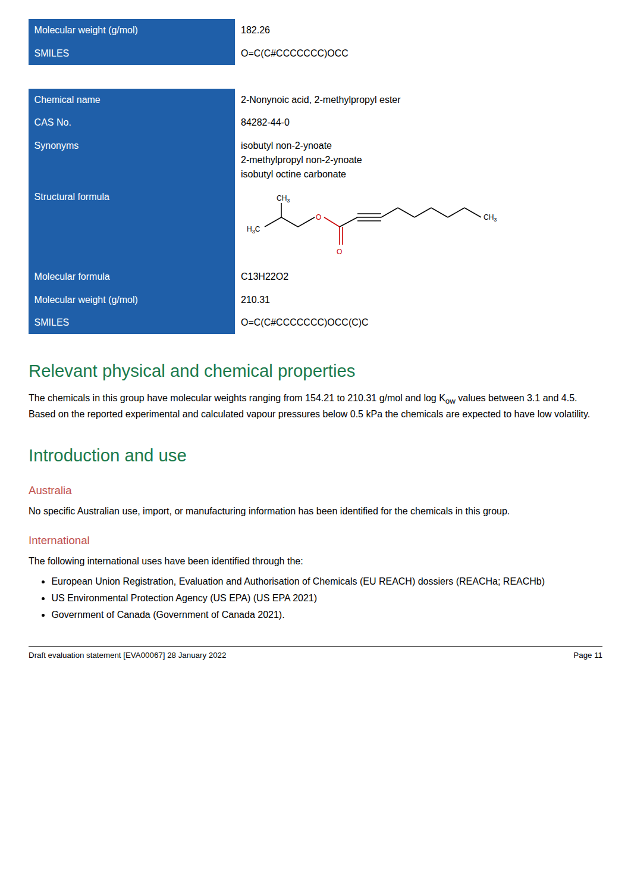| Molecular weight (g/mol) | 182.26 |
| SMILES | O=C(C#CCCCCCC)OCC |
| Chemical name | 2-Nonynoic acid, 2-methylpropyl ester |
| CAS No. | 84282-44-0 |
| Synonyms | isobutyl non-2-ynoate 2-methylpropyl non-2-ynoate isobutyl octine carbonate |
| Structural formula | CH 3 H 3 C O O CH 3 |
| Molecular formula | C13H22O2 |
| Molecular weight (g/mol) | 210.31 |
| SMILES | O=C(C#CCCCCCC)OCC(C)C |
Relevant physical and chemical properties
The chemicals in this group have molecular weights ranging from 154.21 to 210.31 g/mol and log Kow values between 3.1 and 4.5. Based on the reported experimental and calculated vapour pressures below 0.5 kPa the chemicals are expected to have low volatility.
Introduction and use
Australia
No specific Australian use, import, or manufacturing information has been identified for the chemicals in this group.
International
The following international uses have been identified through the:
European Union Registration, Evaluation and Authorisation of Chemicals (EU REACH) dossiers (REACHa; REACHb)
US Environmental Protection Agency (US EPA) (US EPA 2021)
Government of Canada (Government of Canada 2021).
Draft evaluation statement [EVA00067] 28 January 2022 Page 11